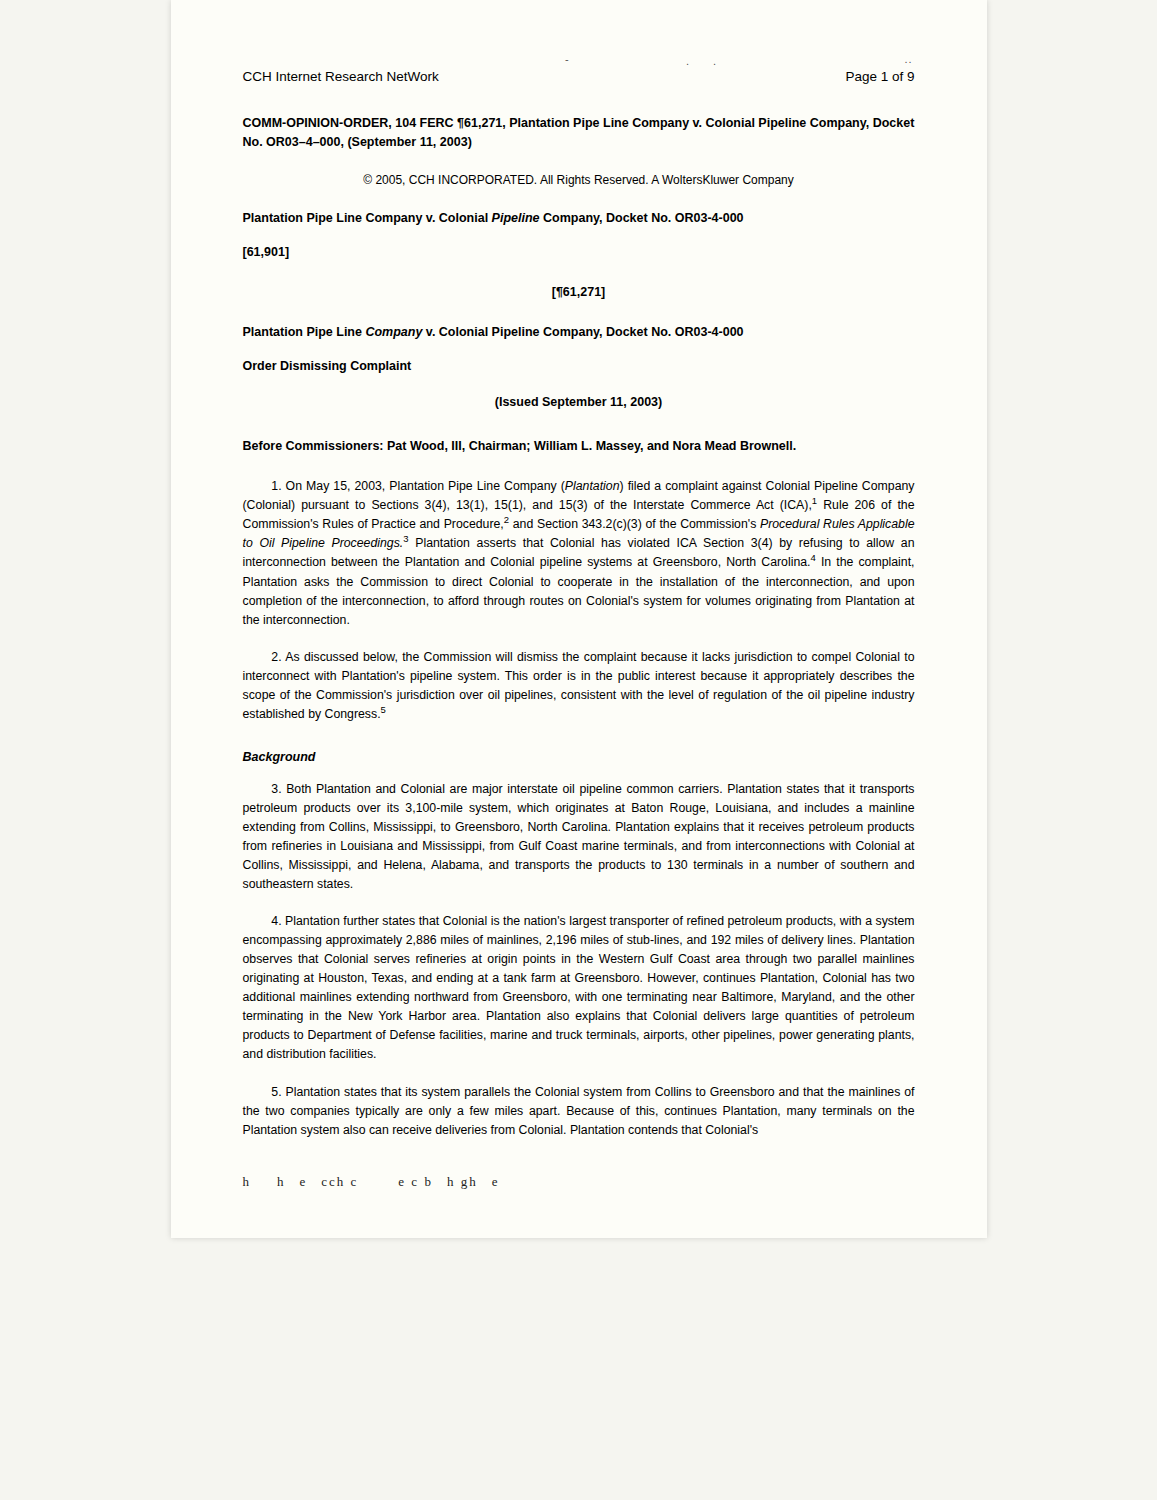- . . ..
CCH Internet Research NetWork
Page 1 of 9
COMM-OPINION-ORDER, 104 FERC ¶61,271, Plantation Pipe Line Company v. Colonial Pipeline Company, Docket No. OR03–4–000, (September 11, 2003)
© 2005, CCH INCORPORATED. All Rights Reserved. A WoltersKluwer Company
Plantation Pipe Line Company v. Colonial Pipeline Company, Docket No. OR03-4-000
[61,901]
[¶61,271]
Plantation Pipe Line Company v. Colonial Pipeline Company, Docket No. OR03-4-000
Order Dismissing Complaint
(Issued September 11, 2003)
Before Commissioners: Pat Wood, III, Chairman; William L. Massey, and Nora Mead Brownell.
1. On May 15, 2003, Plantation Pipe Line Company (Plantation) filed a complaint against Colonial Pipeline Company (Colonial) pursuant to Sections 3(4), 13(1), 15(1), and 15(3) of the Interstate Commerce Act (ICA),1 Rule 206 of the Commission's Rules of Practice and Procedure,2 and Section 343.2(c)(3) of the Commission's Procedural Rules Applicable to Oil Pipeline Proceedings.3 Plantation asserts that Colonial has violated ICA Section 3(4) by refusing to allow an interconnection between the Plantation and Colonial pipeline systems at Greensboro, North Carolina.4 In the complaint, Plantation asks the Commission to direct Colonial to cooperate in the installation of the interconnection, and upon completion of the interconnection, to afford through routes on Colonial's system for volumes originating from Plantation at the interconnection.
2. As discussed below, the Commission will dismiss the complaint because it lacks jurisdiction to compel Colonial to interconnect with Plantation's pipeline system. This order is in the public interest because it appropriately describes the scope of the Commission's jurisdiction over oil pipelines, consistent with the level of regulation of the oil pipeline industry established by Congress.5
Background
3. Both Plantation and Colonial are major interstate oil pipeline common carriers. Plantation states that it transports petroleum products over its 3,100-mile system, which originates at Baton Rouge, Louisiana, and includes a mainline extending from Collins, Mississippi, to Greensboro, North Carolina. Plantation explains that it receives petroleum products from refineries in Louisiana and Mississippi, from Gulf Coast marine terminals, and from interconnections with Colonial at Collins, Mississippi, and Helena, Alabama, and transports the products to 130 terminals in a number of southern and southeastern states.
4. Plantation further states that Colonial is the nation's largest transporter of refined petroleum products, with a system encompassing approximately 2,886 miles of mainlines, 2,196 miles of stub-lines, and 192 miles of delivery lines. Plantation observes that Colonial serves refineries at origin points in the Western Gulf Coast area through two parallel mainlines originating at Houston, Texas, and ending at a tank farm at Greensboro. However, continues Plantation, Colonial has two additional mainlines extending northward from Greensboro, with one terminating near Baltimore, Maryland, and the other terminating in the New York Harbor area. Plantation also explains that Colonial delivers large quantities of petroleum products to Department of Defense facilities, marine and truck terminals, airports, other pipelines, power generating plants, and distribution facilities.
5. Plantation states that its system parallels the Colonial system from Collins to Greensboro and that the mainlines of the two companies typically are only a few miles apart. Because of this, continues Plantation, many terminals on the Plantation system also can receive deliveries from Colonial. Plantation contends that Colonial's
hhecch c e c b h gh e